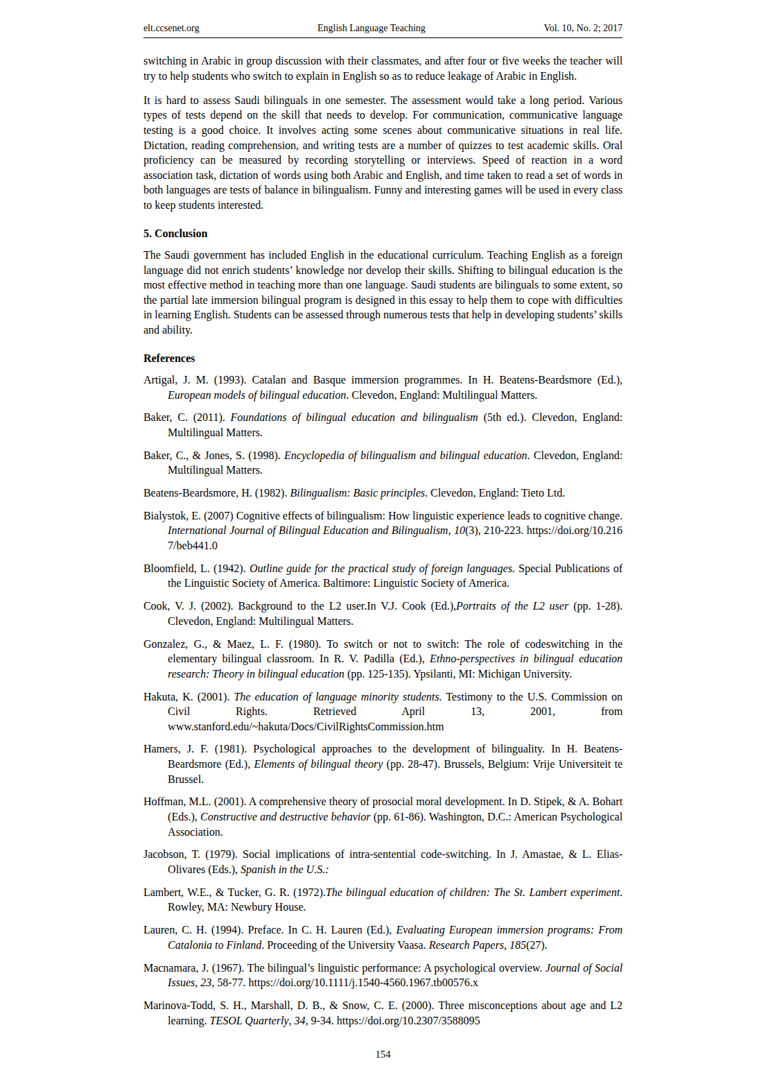elt.ccsenet.org
English Language Teaching
Vol. 10, No. 2; 2017
switching in Arabic in group discussion with their classmates, and after four or five weeks the teacher will try to help students who switch to explain in English so as to reduce leakage of Arabic in English.
It is hard to assess Saudi bilinguals in one semester. The assessment would take a long period. Various types of tests depend on the skill that needs to develop. For communication, communicative language testing is a good choice. It involves acting some scenes about communicative situations in real life. Dictation, reading comprehension, and writing tests are a number of quizzes to test academic skills. Oral proficiency can be measured by recording storytelling or interviews. Speed of reaction in a word association task, dictation of words using both Arabic and English, and time taken to read a set of words in both languages are tests of balance in bilingualism. Funny and interesting games will be used in every class to keep students interested.
5. Conclusion
The Saudi government has included English in the educational curriculum. Teaching English as a foreign language did not enrich students’ knowledge nor develop their skills. Shifting to bilingual education is the most effective method in teaching more than one language. Saudi students are bilinguals to some extent, so the partial late immersion bilingual program is designed in this essay to help them to cope with difficulties in learning English. Students can be assessed through numerous tests that help in developing students’ skills and ability.
References
Artigal, J. M. (1993). Catalan and Basque immersion programmes. In H. Beatens-Beardsmore (Ed.), European models of bilingual education. Clevedon, England: Multilingual Matters.
Baker, C. (2011). Foundations of bilingual education and bilingualism (5th ed.). Clevedon, England: Multilingual Matters.
Baker, C., & Jones, S. (1998). Encyclopedia of bilingualism and bilingual education. Clevedon, England: Multilingual Matters.
Beatens-Beardsmore, H. (1982). Bilingualism: Basic principles. Clevedon, England: Tieto Ltd.
Bialystok, E. (2007) Cognitive effects of bilingualism: How linguistic experience leads to cognitive change. International Journal of Bilingual Education and Bilingualism, 10(3), 210-223. https://doi.org/10.2167/beb441.0
Bloomfield, L. (1942). Outline guide for the practical study of foreign languages. Special Publications of the Linguistic Society of America. Baltimore: Linguistic Society of America.
Cook, V. J. (2002). Background to the L2 user.In V.J. Cook (Ed.),Portraits of the L2 user (pp. 1-28). Clevedon, England: Multilingual Matters.
Gonzalez, G., & Maez, L. F. (1980). To switch or not to switch: The role of codeswitching in the elementary bilingual classroom. In R. V. Padilla (Ed.), Ethno-perspectives in bilingual education research: Theory in bilingual education (pp. 125-135). Ypsilanti, MI: Michigan University.
Hakuta, K. (2001). The education of language minority students. Testimony to the U.S. Commission on Civil Rights. Retrieved April 13, 2001, from www.stanford.edu/~hakuta/Docs/CivilRightsCommission.htm
Hamers, J. F. (1981). Psychological approaches to the development of bilinguality. In H. Beatens-Beardsmore (Ed.), Elements of bilingual theory (pp. 28-47). Brussels, Belgium: Vrije Universiteit te Brussel.
Hoffman, M.L. (2001). A comprehensive theory of prosocial moral development. In D. Stipek, & A. Bohart (Eds.), Constructive and destructive behavior (pp. 61-86). Washington, D.C.: American Psychological Association.
Jacobson, T. (1979). Social implications of intra-sentential code-switching. In J. Amastae, & L. Elias-Olivares (Eds.), Spanish in the U.S.:
Lambert, W.E., & Tucker, G. R. (1972).The bilingual education of children: The St. Lambert experiment. Rowley, MA: Newbury House.
Lauren, C. H. (1994). Preface. In C. H. Lauren (Ed.), Evaluating European immersion programs: From Catalonia to Finland. Proceeding of the University Vaasa. Research Papers, 185(27).
Macnamara, J. (1967). The bilingual’s linguistic performance: A psychological overview. Journal of Social Issues, 23, 58-77. https://doi.org/10.1111/j.1540-4560.1967.tb00576.x
Marinova-Todd, S. H., Marshall, D. B., & Snow, C. E. (2000). Three misconceptions about age and L2 learning. TESOL Quarterly, 34, 9-34. https://doi.org/10.2307/3588095
154